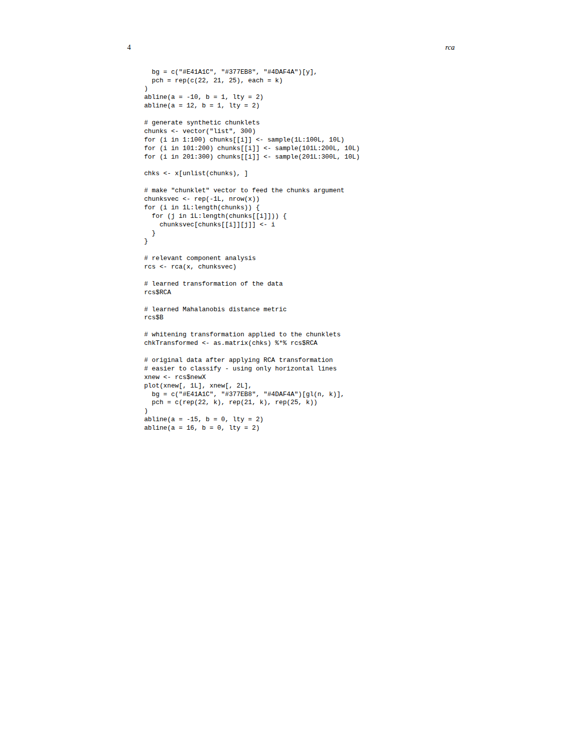4 rca
  bg = c("#E41A1C", "#377EB8", "#4DAF4A")[y],
  pch = rep(c(22, 21, 25), each = k)
)
abline(a = -10, b = 1, lty = 2)
abline(a = 12, b = 1, lty = 2)

# generate synthetic chunklets
chunks <- vector("list", 300)
for (i in 1:100) chunks[[i]] <- sample(1L:100L, 10L)
for (i in 101:200) chunks[[i]] <- sample(101L:200L, 10L)
for (i in 201:300) chunks[[i]] <- sample(201L:300L, 10L)

chks <- x[unlist(chunks), ]

# make "chunklet" vector to feed the chunks argument
chunksvec <- rep(-1L, nrow(x))
for (i in 1L:length(chunks)) {
  for (j in 1L:length(chunks[[i]])) {
    chunksvec[chunks[[i]][j]] <- i
  }
}

# relevant component analysis
rcs <- rca(x, chunksvec)

# learned transformation of the data
rcs$RCA

# learned Mahalanobis distance metric
rcs$B

# whitening transformation applied to the chunklets
chkTransformed <- as.matrix(chks) %*% rcs$RCA

# original data after applying RCA transformation
# easier to classify - using only horizontal lines
xnew <- rcs$newX
plot(xnew[, 1L], xnew[, 2L],
  bg = c("#E41A1C", "#377EB8", "#4DAF4A")[gl(n, k)],
  pch = c(rep(22, k), rep(21, k), rep(25, k))
)
abline(a = -15, b = 0, lty = 2)
abline(a = 16, b = 0, lty = 2)